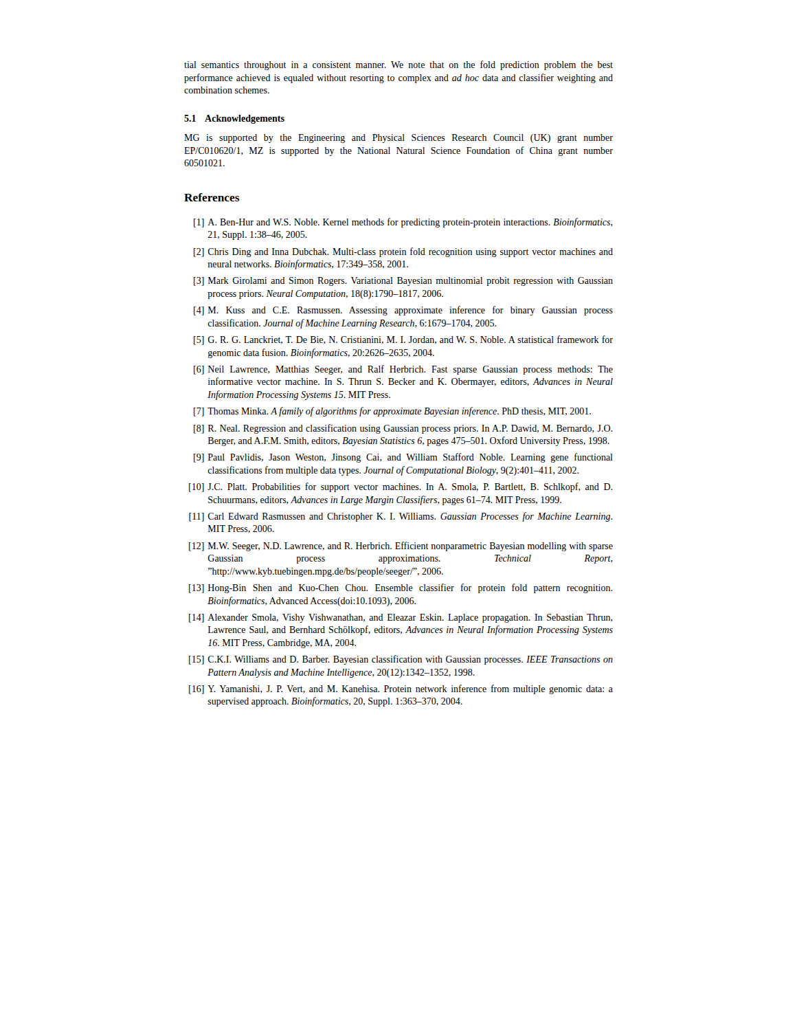tial semantics throughout in a consistent manner. We note that on the fold prediction problem the best performance achieved is equaled without resorting to complex and ad hoc data and classifier weighting and combination schemes.
5.1 Acknowledgements
MG is supported by the Engineering and Physical Sciences Research Council (UK) grant number EP/C010620/1, MZ is supported by the National Natural Science Foundation of China grant number 60501021.
References
[1] A. Ben-Hur and W.S. Noble. Kernel methods for predicting protein-protein interactions. Bioinformatics, 21, Suppl. 1:38–46, 2005.
[2] Chris Ding and Inna Dubchak. Multi-class protein fold recognition using support vector machines and neural networks. Bioinformatics, 17:349–358, 2001.
[3] Mark Girolami and Simon Rogers. Variational Bayesian multinomial probit regression with Gaussian process priors. Neural Computation, 18(8):1790–1817, 2006.
[4] M. Kuss and C.E. Rasmussen. Assessing approximate inference for binary Gaussian process classification. Journal of Machine Learning Research, 6:1679–1704, 2005.
[5] G. R. G. Lanckriet, T. De Bie, N. Cristianini, M. I. Jordan, and W. S. Noble. A statistical framework for genomic data fusion. Bioinformatics, 20:2626–2635, 2004.
[6] Neil Lawrence, Matthias Seeger, and Ralf Herbrich. Fast sparse Gaussian process methods: The informative vector machine. In S. Thrun S. Becker and K. Obermayer, editors, Advances in Neural Information Processing Systems 15. MIT Press.
[7] Thomas Minka. A family of algorithms for approximate Bayesian inference. PhD thesis, MIT, 2001.
[8] R. Neal. Regression and classification using Gaussian process priors. In A.P. Dawid, M. Bernardo, J.O. Berger, and A.F.M. Smith, editors, Bayesian Statistics 6, pages 475–501. Oxford University Press, 1998.
[9] Paul Pavlidis, Jason Weston, Jinsong Cai, and William Stafford Noble. Learning gene functional classifications from multiple data types. Journal of Computational Biology, 9(2):401–411, 2002.
[10] J.C. Platt. Probabilities for support vector machines. In A. Smola, P. Bartlett, B. Schlkopf, and D. Schuurmans, editors, Advances in Large Margin Classifiers, pages 61–74. MIT Press, 1999.
[11] Carl Edward Rasmussen and Christopher K. I. Williams. Gaussian Processes for Machine Learning. MIT Press, 2006.
[12] M.W. Seeger, N.D. Lawrence, and R. Herbrich. Efficient nonparametric Bayesian modelling with sparse Gaussian process approximations. Technical Report, ”http://www.kyb.tuebingen.mpg.de/bs/people/seeger/”, 2006.
[13] Hong-Bin Shen and Kuo-Chen Chou. Ensemble classifier for protein fold pattern recognition. Bioinformatics, Advanced Access(doi:10.1093), 2006.
[14] Alexander Smola, Vishy Vishwanathan, and Eleazar Eskin. Laplace propagation. In Sebastian Thrun, Lawrence Saul, and Bernhard Schölkopf, editors, Advances in Neural Information Processing Systems 16. MIT Press, Cambridge, MA, 2004.
[15] C.K.I. Williams and D. Barber. Bayesian classification with Gaussian processes. IEEE Transactions on Pattern Analysis and Machine Intelligence, 20(12):1342–1352, 1998.
[16] Y. Yamanishi, J. P. Vert, and M. Kanehisa. Protein network inference from multiple genomic data: a supervised approach. Bioinformatics, 20, Suppl. 1:363–370, 2004.